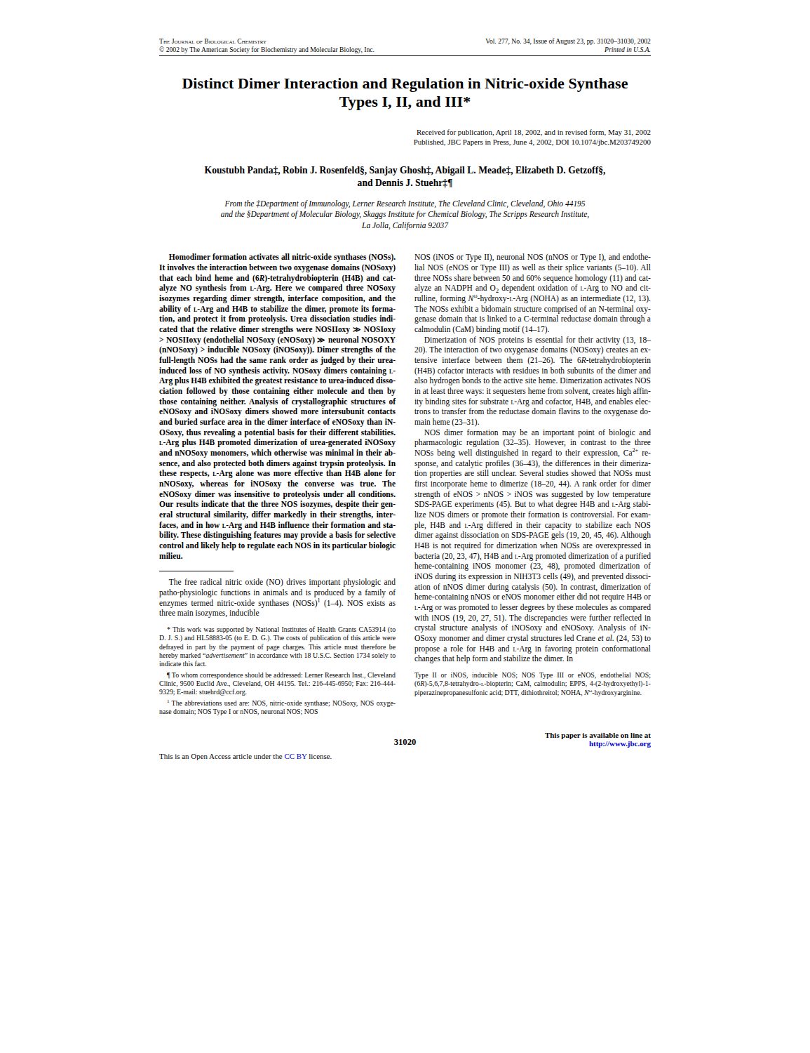The Journal of Biological Chemistry
© 2002 by The American Society for Biochemistry and Molecular Biology, Inc.
Vol. 277, No. 34, Issue of August 23, pp. 31020–31030, 2002
Printed in U.S.A.
Distinct Dimer Interaction and Regulation in Nitric-oxide Synthase
Types I, II, and III*
Received for publication, April 18, 2002, and in revised form, May 31, 2002
Published, JBC Papers in Press, June 4, 2002, DOI 10.1074/jbc.M203749200
Koustubh Panda‡, Robin J. Rosenfeld§, Sanjay Ghosh‡, Abigail L. Meade‡, Elizabeth D. Getzoff§,
and Dennis J. Stuehr‡¶
From the ‡Department of Immunology, Lerner Research Institute, The Cleveland Clinic, Cleveland, Ohio 44195
and the §Department of Molecular Biology, Skaggs Institute for Chemical Biology, The Scripps Research Institute,
La Jolla, California 92037
Homodimer formation activates all nitric-oxide synthases (NOSs). It involves the interaction between two oxygenase domains (NOSoxy) that each bind heme and (6R)-tetrahydrobiopterin (H4B) and catalyze NO synthesis from l-Arg. Here we compared three NOSoxy isozymes regarding dimer strength, interface composition, and the ability of l-Arg and H4B to stabilize the dimer, promote its formation, and protect it from proteolysis. Urea dissociation studies indicated that the relative dimer strengths were NOSIIoxy ≫ NOSIoxy > NOSIIoxy (endothelial NOSoxy (eNOSoxy) ≫ neuronal NOSOXY (nNOSoxy) > inducible NOSoxy (iNOSoxy)). Dimer strengths of the full-length NOSs had the same rank order as judged by their urea-induced loss of NO synthesis activity. NOSoxy dimers containing l-Arg plus H4B exhibited the greatest resistance to urea-induced dissociation followed by those containing either molecule and then by those containing neither. Analysis of crystallographic structures of eNOSoxy and iNOSoxy dimers showed more intersubunit contacts and buried surface area in the dimer interface of eNOSoxy than iNOSoxy, thus revealing a potential basis for their different stabilities. l-Arg plus H4B promoted dimerization of urea-generated iNOSoxy and nNOSoxy monomers, which otherwise was minimal in their absence, and also protected both dimers against trypsin proteolysis. In these respects, l-Arg alone was more effective than H4B alone for nNOSoxy, whereas for iNOSoxy the converse was true. The eNOSoxy dimer was insensitive to proteolysis under all conditions. Our results indicate that the three NOS isozymes, despite their general structural similarity, differ markedly in their strengths, interfaces, and in how l-Arg and H4B influence their formation and stability. These distinguishing features may provide a basis for selective control and likely help to regulate each NOS in its particular biologic milieu.
The free radical nitric oxide (NO) drives important physiologic and patho-physiologic functions in animals and is produced by a family of enzymes termed nitric-oxide synthases (NOSs)1 (1–4). NOS exists as three main isozymes, inducible
* This work was supported by National Institutes of Health Grants CA53914 (to D. J. S.) and HL58883-05 (to E. D. G.). The costs of publication of this article were defrayed in part by the payment of page charges. This article must therefore be hereby marked “advertisement” in accordance with 18 U.S.C. Section 1734 solely to indicate this fact.
¶ To whom correspondence should be addressed: Lerner Research Inst., Cleveland Clinic, 9500 Euclid Ave., Cleveland, OH 44195. Tel.: 216-445-6950; Fax: 216-444-9329; E-mail: stuehrd@ccf.org.
1 The abbreviations used are: NOS, nitric-oxide synthase; NOSoxy, NOS oxygenase domain; NOS Type I or nNOS, neuronal NOS; NOS
NOS (iNOS or Type II), neuronal NOS (nNOS or Type I), and endothelial NOS (eNOS or Type III) as well as their splice variants (5–10). All three NOSs share between 50 and 60% sequence homology (11) and catalyze an NADPH and O2 dependent oxidation of l-Arg to NO and citrulline, forming Nω-hydroxy-l-Arg (NOHA) as an intermediate (12, 13). The NOSs exhibit a bidomain structure comprised of an N-terminal oxygenase domain that is linked to a C-terminal reductase domain through a calmodulin (CaM) binding motif (14–17).
Dimerization of NOS proteins is essential for their activity (13, 18–20). The interaction of two oxygenase domains (NOSoxy) creates an extensive interface between them (21–26). The 6R-tetrahydrobiopterin (H4B) cofactor interacts with residues in both subunits of the dimer and also hydrogen bonds to the active site heme. Dimerization activates NOS in at least three ways: it sequesters heme from solvent, creates high affinity binding sites for substrate l-Arg and cofactor, H4B, and enables electrons to transfer from the reductase domain flavins to the oxygenase domain heme (23–31).
NOS dimer formation may be an important point of biologic and pharmacologic regulation (32–35). However, in contrast to the three NOSs being well distinguished in regard to their expression, Ca2+ response, and catalytic profiles (36–43), the differences in their dimerization properties are still unclear. Several studies showed that NOSs must first incorporate heme to dimerize (18–20, 44). A rank order for dimer strength of eNOS > nNOS > iNOS was suggested by low temperature SDS-PAGE experiments (45). But to what degree H4B and l-Arg stabilize NOS dimers or promote their formation is controversial. For example, H4B and l-Arg differed in their capacity to stabilize each NOS dimer against dissociation on SDS-PAGE gels (19, 20, 45, 46). Although H4B is not required for dimerization when NOSs are overexpressed in bacteria (20, 23, 47), H4B and l-Arg promoted dimerization of a purified heme-containing iNOS monomer (23, 48), promoted dimerization of iNOS during its expression in NIH3T3 cells (49), and prevented dissociation of nNOS dimer during catalysis (50). In contrast, dimerization of heme-containing nNOS or eNOS monomer either did not require H4B or l-Arg or was promoted to lesser degrees by these molecules as compared with iNOS (19, 20, 27, 51). The discrepancies were further reflected in crystal structure analysis of iNOSoxy and eNOSoxy. Analysis of iNOSoxy monomer and dimer crystal structures led Crane et al. (24, 53) to propose a role for H4B and l-Arg in favoring protein conformational changes that help form and stabilize the dimer. In
Type II or iNOS, inducible NOS; NOS Type III or eNOS, endothelial NOS; (6R)-5,6,7,8-tetrahydro-l-biopterin; CaM, calmodulin; EPPS, 4-(2-hydroxyethyl)-1-piperazinepropanesulfonic acid; DTT, dithiothreitol; NOHA, Nω-hydroxyarginine.
31020
This paper is available on line at http://www.jbc.org
This is an Open Access article under the CC BY license.